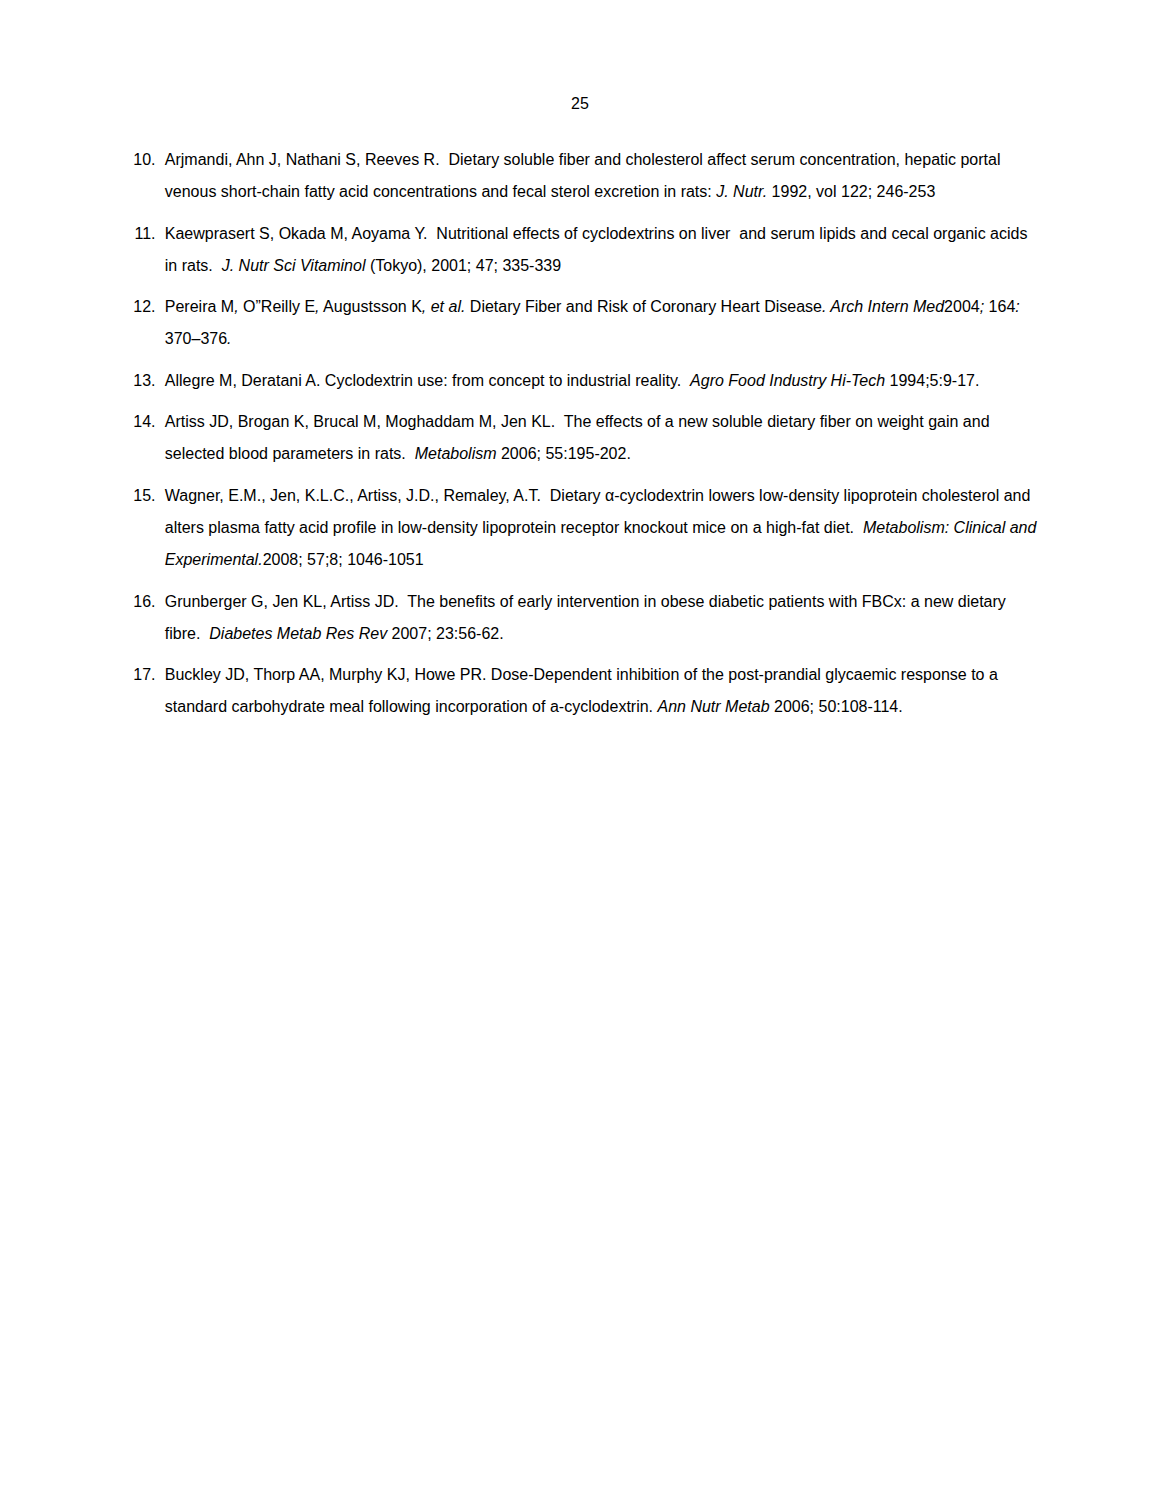25
Arjmandi, Ahn J, Nathani S, Reeves R. Dietary soluble fiber and cholesterol affect serum concentration, hepatic portal venous short-chain fatty acid concentrations and fecal sterol excretion in rats: J. Nutr. 1992, vol 122; 246-253
Kaewprasert S, Okada M, Aoyama Y. Nutritional effects of cyclodextrins on liver and serum lipids and cecal organic acids in rats. J. Nutr Sci Vitaminol (Tokyo), 2001; 47; 335-339
Pereira M, O”Reilly E, Augustsson K, et al. Dietary Fiber and Risk of Coronary Heart Disease. Arch Intern Med2004; 164: 370–376.
Allegre M, Deratani A. Cyclodextrin use: from concept to industrial reality. Agro Food Industry Hi-Tech 1994;5:9-17.
Artiss JD, Brogan K, Brucal M, Moghaddam M, Jen KL. The effects of a new soluble dietary fiber on weight gain and selected blood parameters in rats. Metabolism 2006; 55:195-202.
Wagner, E.M., Jen, K.L.C., Artiss, J.D., Remaley, A.T. Dietary α-cyclodextrin lowers low-density lipoprotein cholesterol and alters plasma fatty acid profile in low-density lipoprotein receptor knockout mice on a high-fat diet. Metabolism: Clinical and Experimental. 2008; 57;8; 1046-1051
Grunberger G, Jen KL, Artiss JD. The benefits of early intervention in obese diabetic patients with FBCx: a new dietary fibre. Diabetes Metab Res Rev 2007; 23:56-62.
Buckley JD, Thorp AA, Murphy KJ, Howe PR. Dose-Dependent inhibition of the post-prandial glycaemic response to a standard carbohydrate meal following incorporation of a-cyclodextrin. Ann Nutr Metab 2006; 50:108-114.